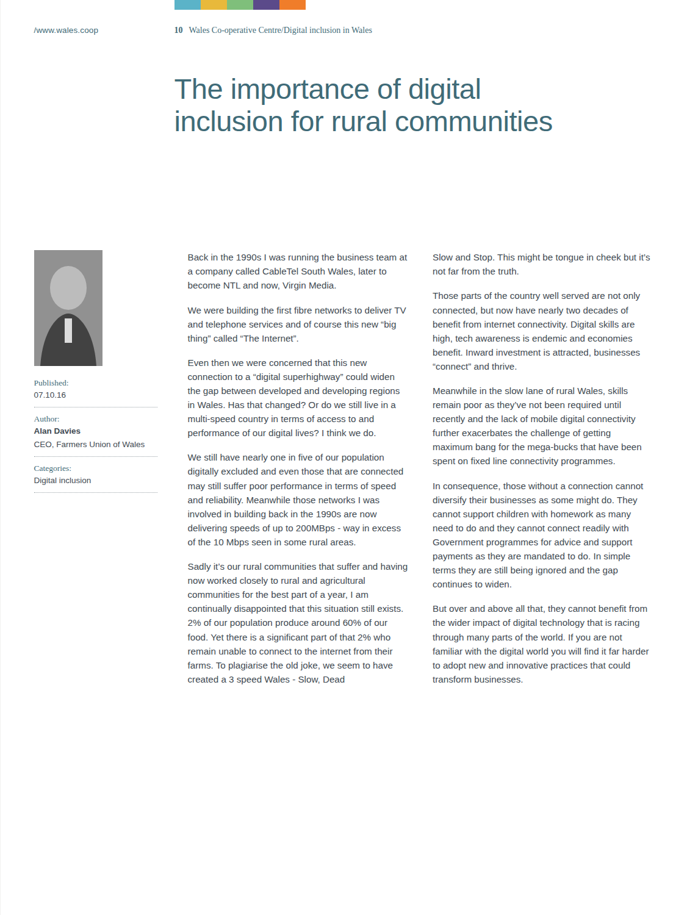/www.wales.coop
10
Wales Co-operative Centre/Digital inclusion in Wales
The importance of digital
inclusion for rural communities
Published: 07.10.16
Author: Alan Davies CEO, Farmers Union of Wales
Categories: Digital inclusion
Back in the 1990s I was running the business team at a company called CableTel South Wales, later to become NTL and now, Virgin Media.
We were building the first fibre networks to deliver TV and telephone services and of course this new “big thing” called “The Internet”.
Even then we were concerned that this new connection to a “digital superhighway” could widen the gap between developed and developing regions in Wales. Has that changed? Or do we still live in a multi-speed country in terms of access to and performance of our digital lives? I think we do.
We still have nearly one in five of our population digitally excluded and even those that are connected may still suffer poor performance in terms of speed and reliability. Meanwhile those networks I was involved in building back in the 1990s are now delivering speeds of up to 200MBps - way in excess of the 10 Mbps seen in some rural areas.
Sadly it’s our rural communities that suffer and having now worked closely to rural and agricultural communities for the best part of a year, I am continually disappointed that this situation still exists. 2% of our population produce around 60% of our food. Yet there is a significant part of that 2% who remain unable to connect to the internet from their farms. To plagiarise the old joke, we seem to have created a 3 speed Wales - Slow, Dead
Slow and Stop. This might be tongue in cheek but it’s not far from the truth.
Those parts of the country well served are not only connected, but now have nearly two decades of benefit from internet connectivity. Digital skills are high, tech awareness is endemic and economies benefit. Inward investment is attracted, businesses “connect” and thrive.
Meanwhile in the slow lane of rural Wales, skills remain poor as they’ve not been required until recently and the lack of mobile digital connectivity further exacerbates the challenge of getting maximum bang for the mega-bucks that have been spent on fixed line connectivity programmes.
In consequence, those without a connection cannot diversify their businesses as some might do. They cannot support children with homework as many need to do and they cannot connect readily with Government programmes for advice and support payments as they are mandated to do. In simple terms they are still being ignored and the gap continues to widen.
But over and above all that, they cannot benefit from the wider impact of digital technology that is racing through many parts of the world. If you are not familiar with the digital world you will find it far harder to adopt new and innovative practices that could transform businesses.